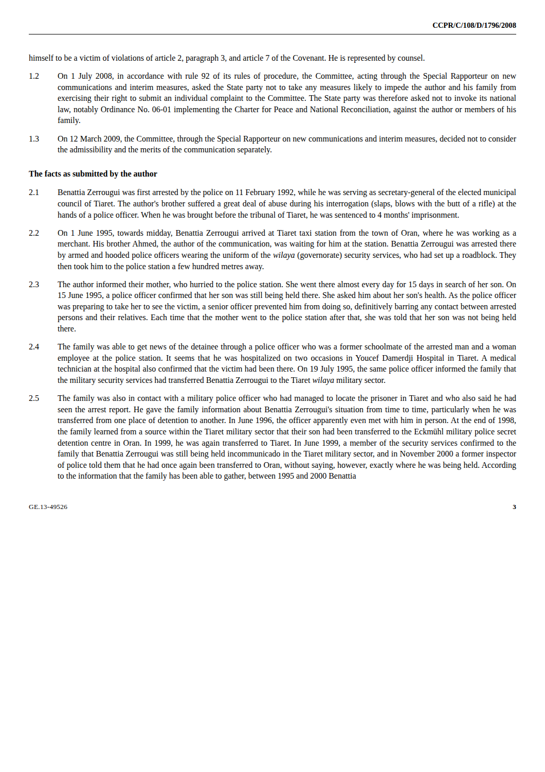CCPR/C/108/D/1796/2008
himself to be a victim of violations of article 2, paragraph 3, and article 7 of the Covenant. He is represented by counsel.
1.2
On 1 July 2008, in accordance with rule 92 of its rules of procedure, the Committee, acting through the Special Rapporteur on new communications and interim measures, asked the State party not to take any measures likely to impede the author and his family from exercising their right to submit an individual complaint to the Committee. The State party was therefore asked not to invoke its national law, notably Ordinance No. 06-01 implementing the Charter for Peace and National Reconciliation, against the author or members of his family.
1.3
On 12 March 2009, the Committee, through the Special Rapporteur on new communications and interim measures, decided not to consider the admissibility and the merits of the communication separately.
The facts as submitted by the author
2.1
Benattia Zerrougui was first arrested by the police on 11 February 1992, while he was serving as secretary-general of the elected municipal council of Tiaret. The author's brother suffered a great deal of abuse during his interrogation (slaps, blows with the butt of a rifle) at the hands of a police officer. When he was brought before the tribunal of Tiaret, he was sentenced to 4 months' imprisonment.
2.2
On 1 June 1995, towards midday, Benattia Zerrougui arrived at Tiaret taxi station from the town of Oran, where he was working as a merchant. His brother Ahmed, the author of the communication, was waiting for him at the station. Benattia Zerrougui was arrested there by armed and hooded police officers wearing the uniform of the wilaya (governorate) security services, who had set up a roadblock. They then took him to the police station a few hundred metres away.
2.3
The author informed their mother, who hurried to the police station. She went there almost every day for 15 days in search of her son. On 15 June 1995, a police officer confirmed that her son was still being held there. She asked him about her son's health. As the police officer was preparing to take her to see the victim, a senior officer prevented him from doing so, definitively barring any contact between arrested persons and their relatives. Each time that the mother went to the police station after that, she was told that her son was not being held there.
2.4
The family was able to get news of the detainee through a police officer who was a former schoolmate of the arrested man and a woman employee at the police station. It seems that he was hospitalized on two occasions in Youcef Damerdji Hospital in Tiaret. A medical technician at the hospital also confirmed that the victim had been there. On 19 July 1995, the same police officer informed the family that the military security services had transferred Benattia Zerrougui to the Tiaret wilaya military sector.
2.5
The family was also in contact with a military police officer who had managed to locate the prisoner in Tiaret and who also said he had seen the arrest report. He gave the family information about Benattia Zerrougui's situation from time to time, particularly when he was transferred from one place of detention to another. In June 1996, the officer apparently even met with him in person. At the end of 1998, the family learned from a source within the Tiaret military sector that their son had been transferred to the Eckmühl military police secret detention centre in Oran. In 1999, he was again transferred to Tiaret. In June 1999, a member of the security services confirmed to the family that Benattia Zerrougui was still being held incommunicado in the Tiaret military sector, and in November 2000 a former inspector of police told them that he had once again been transferred to Oran, without saying, however, exactly where he was being held. According to the information that the family has been able to gather, between 1995 and 2000 Benattia
GE.13-49526
3